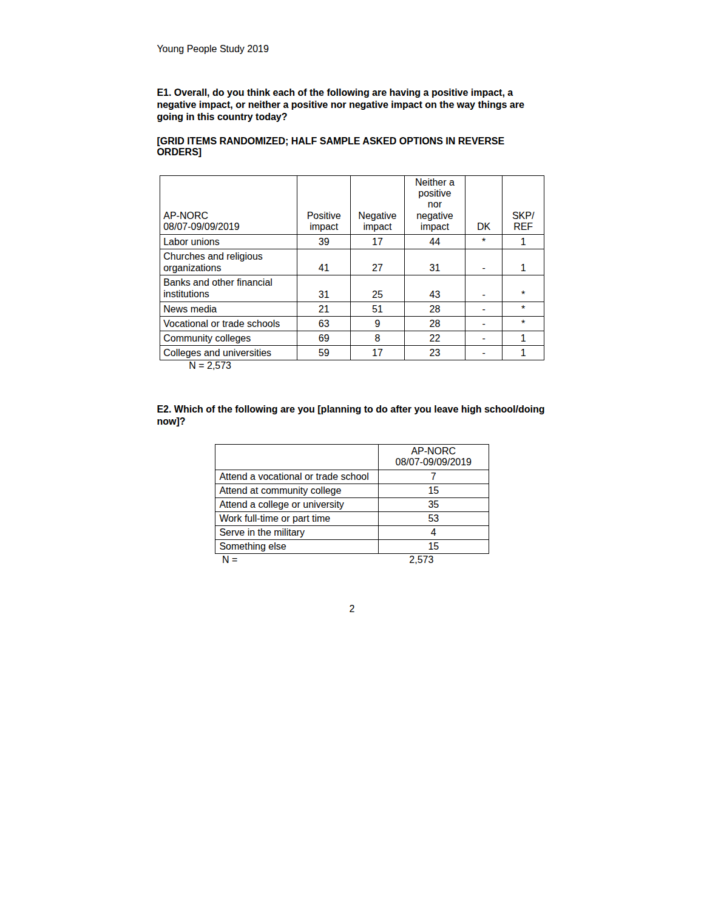Young People Study 2019
E1. Overall, do you think each of the following are having a positive impact, a negative impact, or neither a positive nor negative impact on the way things are going in this country today?
[GRID ITEMS RANDOMIZED; HALF SAMPLE ASKED OPTIONS IN REVERSE ORDERS]
| AP-NORC 08/07-09/09/2019 | Positive impact | Negative impact | Neither a positive nor negative impact | DK | SKP/ REF |
| --- | --- | --- | --- | --- | --- |
| Labor unions | 39 | 17 | 44 | * | 1 |
| Churches and religious organizations | 41 | 27 | 31 | - | 1 |
| Banks and other financial institutions | 31 | 25 | 43 | - | * |
| News media | 21 | 51 | 28 | - | * |
| Vocational or trade schools | 63 | 9 | 28 | - | * |
| Community colleges | 69 | 8 | 22 | - | 1 |
| Colleges and universities | 59 | 17 | 23 | - | 1 |
N = 2,573
E2. Which of the following are you [planning to do after you leave high school/doing now]?
| | AP-NORC 08/07-09/09/2019 |
| --- | --- |
| Attend a vocational or trade school | 7 |
| Attend at community college | 15 |
| Attend a college or university | 35 |
| Work full-time or part time | 53 |
| Serve in the military | 4 |
| Something else | 15 |
N = 2,573
2